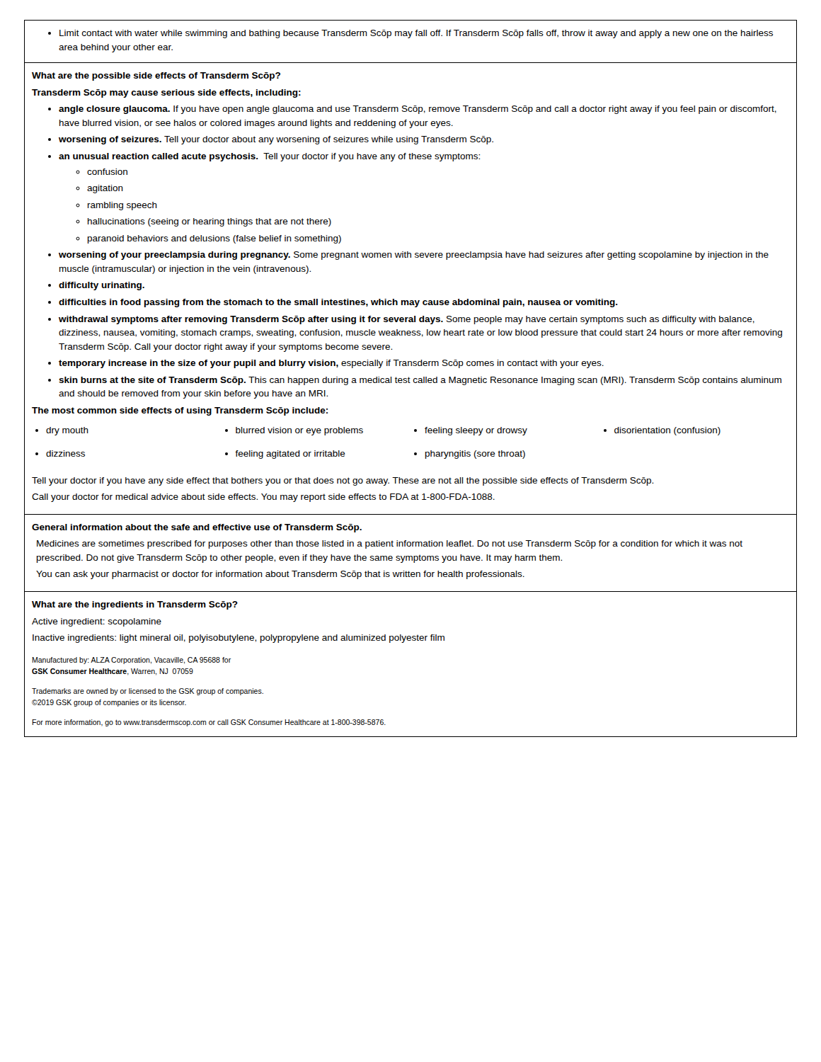Limit contact with water while swimming and bathing because Transderm Scōp may fall off. If Transderm Scōp falls off, throw it away and apply a new one on the hairless area behind your other ear.
What are the possible side effects of Transderm Scōp?
Transderm Scōp may cause serious side effects, including:
angle closure glaucoma. If you have open angle glaucoma and use Transderm Scōp, remove Transderm Scōp and call a doctor right away if you feel pain or discomfort, have blurred vision, or see halos or colored images around lights and reddening of your eyes.
worsening of seizures. Tell your doctor about any worsening of seizures while using Transderm Scōp.
an unusual reaction called acute psychosis. Tell your doctor if you have any of these symptoms:
confusion
agitation
rambling speech
hallucinations (seeing or hearing things that are not there)
paranoid behaviors and delusions (false belief in something)
worsening of your preeclampsia during pregnancy. Some pregnant women with severe preeclampsia have had seizures after getting scopolamine by injection in the muscle (intramuscular) or injection in the vein (intravenous).
difficulty urinating.
difficulties in food passing from the stomach to the small intestines, which may cause abdominal pain, nausea or vomiting.
withdrawal symptoms after removing Transderm Scōp after using it for several days. Some people may have certain symptoms such as difficulty with balance, dizziness, nausea, vomiting, stomach cramps, sweating, confusion, muscle weakness, low heart rate or low blood pressure that could start 24 hours or more after removing Transderm Scōp. Call your doctor right away if your symptoms become severe.
temporary increase in the size of your pupil and blurry vision, especially if Transderm Scōp comes in contact with your eyes.
skin burns at the site of Transderm Scōp. This can happen during a medical test called a Magnetic Resonance Imaging scan (MRI). Transderm Scōp contains aluminum and should be removed from your skin before you have an MRI.
The most common side effects of using Transderm Scōp include:
| dry mouth | blurred vision or eye problems | feeling sleepy or drowsy | disorientation (confusion) |
| dizziness | feeling agitated or irritable | pharyngitis (sore throat) | |
Tell your doctor if you have any side effect that bothers you or that does not go away. These are not all the possible side effects of Transderm Scōp.
Call your doctor for medical advice about side effects. You may report side effects to FDA at 1-800-FDA-1088.
General information about the safe and effective use of Transderm Scōp.
Medicines are sometimes prescribed for purposes other than those listed in a patient information leaflet. Do not use Transderm Scōp for a condition for which it was not prescribed. Do not give Transderm Scōp to other people, even if they have the same symptoms you have. It may harm them.
You can ask your pharmacist or doctor for information about Transderm Scōp that is written for health professionals.
What are the ingredients in Transderm Scōp?
Active ingredient: scopolamine
Inactive ingredients: light mineral oil, polyisobutylene, polypropylene and aluminized polyester film
Manufactured by: ALZA Corporation, Vacaville, CA 95688 for
GSK Consumer Healthcare, Warren, NJ 07059
Trademarks are owned by or licensed to the GSK group of companies.
©2019 GSK group of companies or its licensor.
For more information, go to www.transdermscop.com or call GSK Consumer Healthcare at 1-800-398-5876.